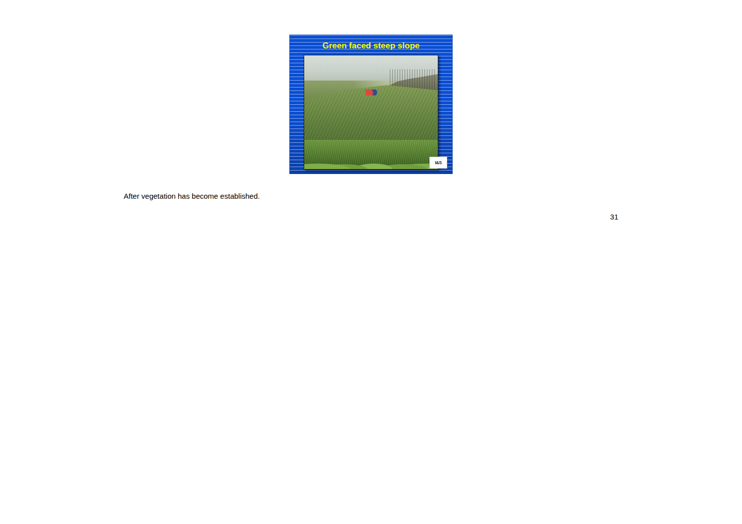Green faced steep slope
I&S
After vegetation has become established.
31